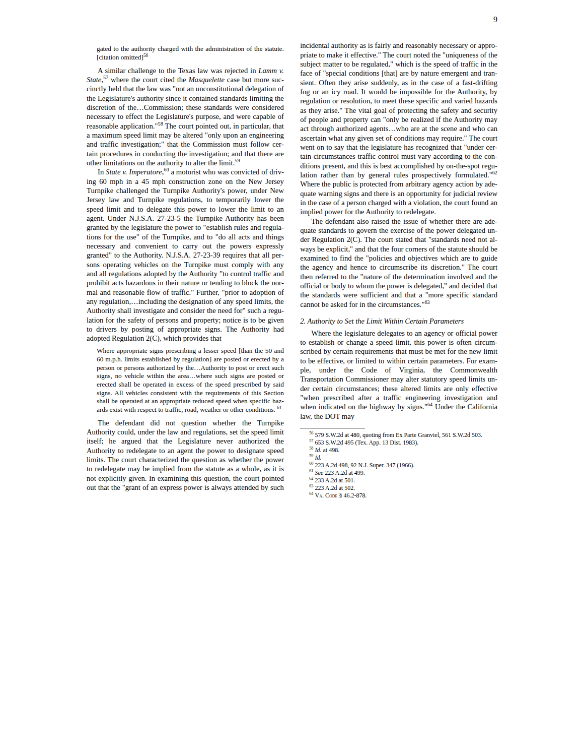9
gated to the authority charged with the administration of the statute. [citation omitted]56
A similar challenge to the Texas law was rejected in Lamm v. State,57 where the court cited the Masquelette case but more succinctly held that the law was "not an unconstitutional delegation of the Legislature's authority since it contained standards limiting the discretion of the…Commission; these standards were considered necessary to effect the Legislature's purpose, and were capable of reasonable application."58 The court pointed out, in particular, that a maximum speed limit may be altered "only upon an engineering and traffic investigation;" that the Commission must follow certain procedures in conducting the investigation; and that there are other limitations on the authority to alter the limit.59
In State v. Imperatore,60 a motorist who was convicted of driving 60 mph in a 45 mph construction zone on the New Jersey Turnpike challenged the Turnpike Authority's power, under New Jersey law and Turnpike regulations, to temporarily lower the speed limit and to delegate this power to lower the limit to an agent. Under N.J.S.A. 27-23-5 the Turnpike Authority has been granted by the legislature the power to "establish rules and regulations for the use" of the Turnpike, and to "do all acts and things necessary and convenient to carry out the powers expressly granted" to the Authority. N.J.S.A. 27-23-39 requires that all persons operating vehicles on the Turnpike must comply with any and all regulations adopted by the Authority "to control traffic and prohibit acts hazardous in their nature or tending to block the normal and reasonable flow of traffic." Further, "prior to adoption of any regulation,…including the designation of any speed limits, the Authority shall investigate and consider the need for" such a regulation for the safety of persons and property; notice is to be given to drivers by posting of appropriate signs. The Authority had adopted Regulation 2(C), which provides that
Where appropriate signs prescribing a lesser speed [than the 50 and 60 m.p.h. limits established by regulation] are posted or erected by a person or persons authorized by the…Authority to post or erect such signs, no vehicle within the area…where such signs are posted or erected shall be operated in excess of the speed prescribed by said signs. All vehicles consistent with the requirements of this Section shall be operated at an appropriate reduced speed when specific hazards exist with respect to traffic, road, weather or other conditions. 61
The defendant did not question whether the Turnpike Authority could, under the law and regulations, set the speed limit itself; he argued that the Legislature never authorized the Authority to redelegate to an agent the power to designate speed limits. The court characterized the question as whether the power to redelegate may be implied from the statute as a whole, as it is not explicitly given. In examining this question, the court pointed out that the "grant of an express power is always attended by such incidental authority as is fairly and reasonably necessary or appropriate to make it effective." The court noted the "uniqueness of the subject matter to be regulated," which is the speed of traffic in the face of "special conditions [that] are by nature emergent and transient. Often they arise suddenly, as in the case of a fast-drifting fog or an icy road. It would be impossible for the Authority, by regulation or resolution, to meet these specific and varied hazards as they arise." The vital goal of protecting the safety and security of people and property can "only be realized if the Authority may act through authorized agents…who are at the scene and who can ascertain what any given set of conditions may require." The court went on to say that the legislature has recognized that "under certain circumstances traffic control must vary according to the conditions present, and this is best accomplished by on-the-spot regulation rather than by general rules prospectively formulated."62 Where the public is protected from arbitrary agency action by adequate warning signs and there is an opportunity for judicial review in the case of a person charged with a violation, the court found an implied power for the Authority to redelegate.
The defendant also raised the issue of whether there are adequate standards to govern the exercise of the power delegated under Regulation 2(C). The court stated that "standards need not always be explicit," and that the four corners of the statute should be examined to find the "policies and objectives which are to guide the agency and hence to circumscribe its discretion." The court then referred to the "nature of the determination involved and the official or body to whom the power is delegated," and decided that the standards were sufficient and that a "more specific standard cannot be asked for in the circumstances."63
2. Authority to Set the Limit Within Certain Parameters
Where the legislature delegates to an agency or official power to establish or change a speed limit, this power is often circumscribed by certain requirements that must be met for the new limit to be effective, or limited to within certain parameters. For example, under the Code of Virginia, the Commonwealth Transportation Commissioner may alter statutory speed limits under certain circumstances; these altered limits are only effective "when prescribed after a traffic engineering investigation and when indicated on the highway by signs."64 Under the California law, the DOT may
56 579 S.W.2d at 480, quoting from Ex Parte Granviel, 561 S.W.2d 503.
57 653 S.W.2d 495 (Tex. App. 13 Dist. 1983).
58 Id. at 498.
59 Id.
60 223 A.2d 498, 92 N.J. Super. 347 (1966).
61 See 223 A.2d at 499.
62 233 A.2d at 501.
63 223 A.2d at 502.
64 Va. Code § 46.2-878.